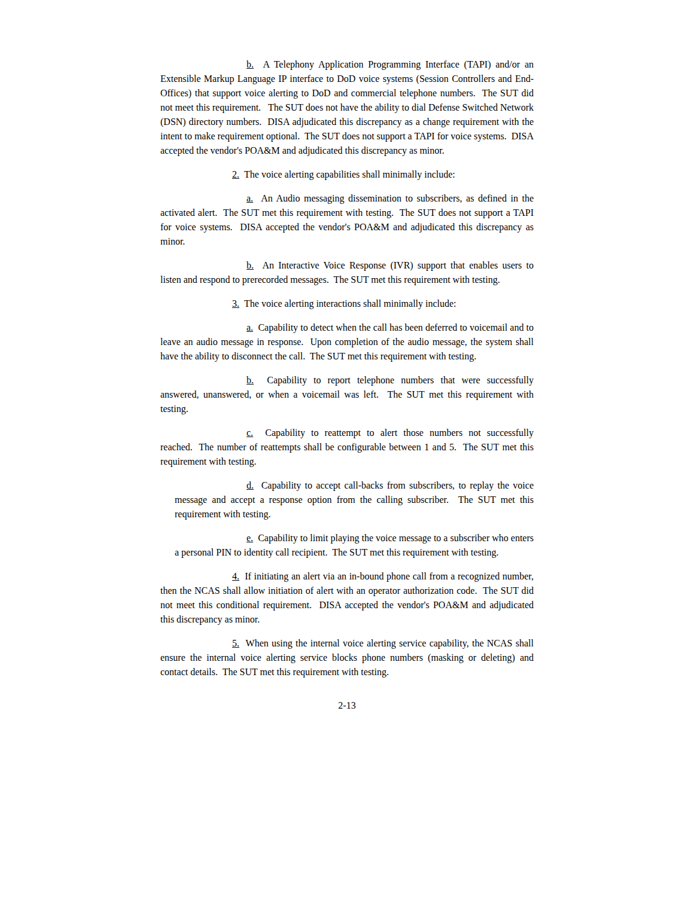b. A Telephony Application Programming Interface (TAPI) and/or an Extensible Markup Language IP interface to DoD voice systems (Session Controllers and End-Offices) that support voice alerting to DoD and commercial telephone numbers. The SUT did not meet this requirement. The SUT does not have the ability to dial Defense Switched Network (DSN) directory numbers. DISA adjudicated this discrepancy as a change requirement with the intent to make requirement optional. The SUT does not support a TAPI for voice systems. DISA accepted the vendor's POA&M and adjudicated this discrepancy as minor.
2. The voice alerting capabilities shall minimally include:
a. An Audio messaging dissemination to subscribers, as defined in the activated alert. The SUT met this requirement with testing. The SUT does not support a TAPI for voice systems. DISA accepted the vendor's POA&M and adjudicated this discrepancy as minor.
b. An Interactive Voice Response (IVR) support that enables users to listen and respond to prerecorded messages. The SUT met this requirement with testing.
3. The voice alerting interactions shall minimally include:
a. Capability to detect when the call has been deferred to voicemail and to leave an audio message in response. Upon completion of the audio message, the system shall have the ability to disconnect the call. The SUT met this requirement with testing.
b. Capability to report telephone numbers that were successfully answered, unanswered, or when a voicemail was left. The SUT met this requirement with testing.
c. Capability to reattempt to alert those numbers not successfully reached. The number of reattempts shall be configurable between 1 and 5. The SUT met this requirement with testing.
d. Capability to accept call-backs from subscribers, to replay the voice message and accept a response option from the calling subscriber. The SUT met this requirement with testing.
e. Capability to limit playing the voice message to a subscriber who enters a personal PIN to identity call recipient. The SUT met this requirement with testing.
4. If initiating an alert via an in-bound phone call from a recognized number, then the NCAS shall allow initiation of alert with an operator authorization code. The SUT did not meet this conditional requirement. DISA accepted the vendor's POA&M and adjudicated this discrepancy as minor.
5. When using the internal voice alerting service capability, the NCAS shall ensure the internal voice alerting service blocks phone numbers (masking or deleting) and contact details. The SUT met this requirement with testing.
2-13